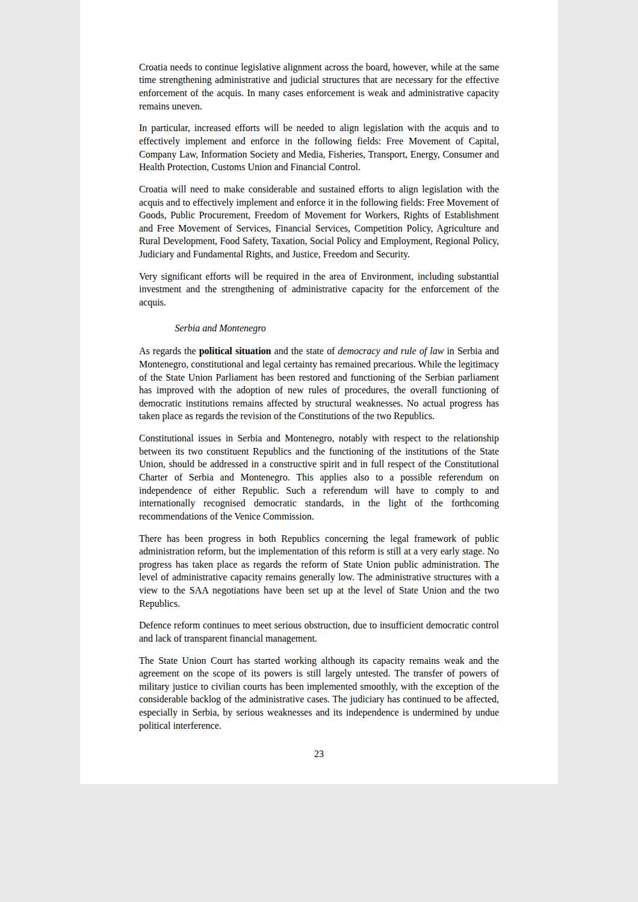Croatia needs to continue legislative alignment across the board, however, while at the same time strengthening administrative and judicial structures that are necessary for the effective enforcement of the acquis. In many cases enforcement is weak and administrative capacity remains uneven.
In particular, increased efforts will be needed to align legislation with the acquis and to effectively implement and enforce in the following fields: Free Movement of Capital, Company Law, Information Society and Media, Fisheries, Transport, Energy, Consumer and Health Protection, Customs Union and Financial Control.
Croatia will need to make considerable and sustained efforts to align legislation with the acquis and to effectively implement and enforce it in the following fields: Free Movement of Goods, Public Procurement, Freedom of Movement for Workers, Rights of Establishment and Free Movement of Services, Financial Services, Competition Policy, Agriculture and Rural Development, Food Safety, Taxation, Social Policy and Employment, Regional Policy, Judiciary and Fundamental Rights, and Justice, Freedom and Security.
Very significant efforts will be required in the area of Environment, including substantial investment and the strengthening of administrative capacity for the enforcement of the acquis.
Serbia and Montenegro
As regards the political situation and the state of democracy and rule of law in Serbia and Montenegro, constitutional and legal certainty has remained precarious. While the legitimacy of the State Union Parliament has been restored and functioning of the Serbian parliament has improved with the adoption of new rules of procedures, the overall functioning of democratic institutions remains affected by structural weaknesses. No actual progress has taken place as regards the revision of the Constitutions of the two Republics.
Constitutional issues in Serbia and Montenegro, notably with respect to the relationship between its two constituent Republics and the functioning of the institutions of the State Union, should be addressed in a constructive spirit and in full respect of the Constitutional Charter of Serbia and Montenegro. This applies also to a possible referendum on independence of either Republic. Such a referendum will have to comply to and internationally recognised democratic standards, in the light of the forthcoming recommendations of the Venice Commission.
There has been progress in both Republics concerning the legal framework of public administration reform, but the implementation of this reform is still at a very early stage. No progress has taken place as regards the reform of State Union public administration. The level of administrative capacity remains generally low. The administrative structures with a view to the SAA negotiations have been set up at the level of State Union and the two Republics.
Defence reform continues to meet serious obstruction, due to insufficient democratic control and lack of transparent financial management.
The State Union Court has started working although its capacity remains weak and the agreement on the scope of its powers is still largely untested. The transfer of powers of military justice to civilian courts has been implemented smoothly, with the exception of the considerable backlog of the administrative cases. The judiciary has continued to be affected, especially in Serbia, by serious weaknesses and its independence is undermined by undue political interference.
23